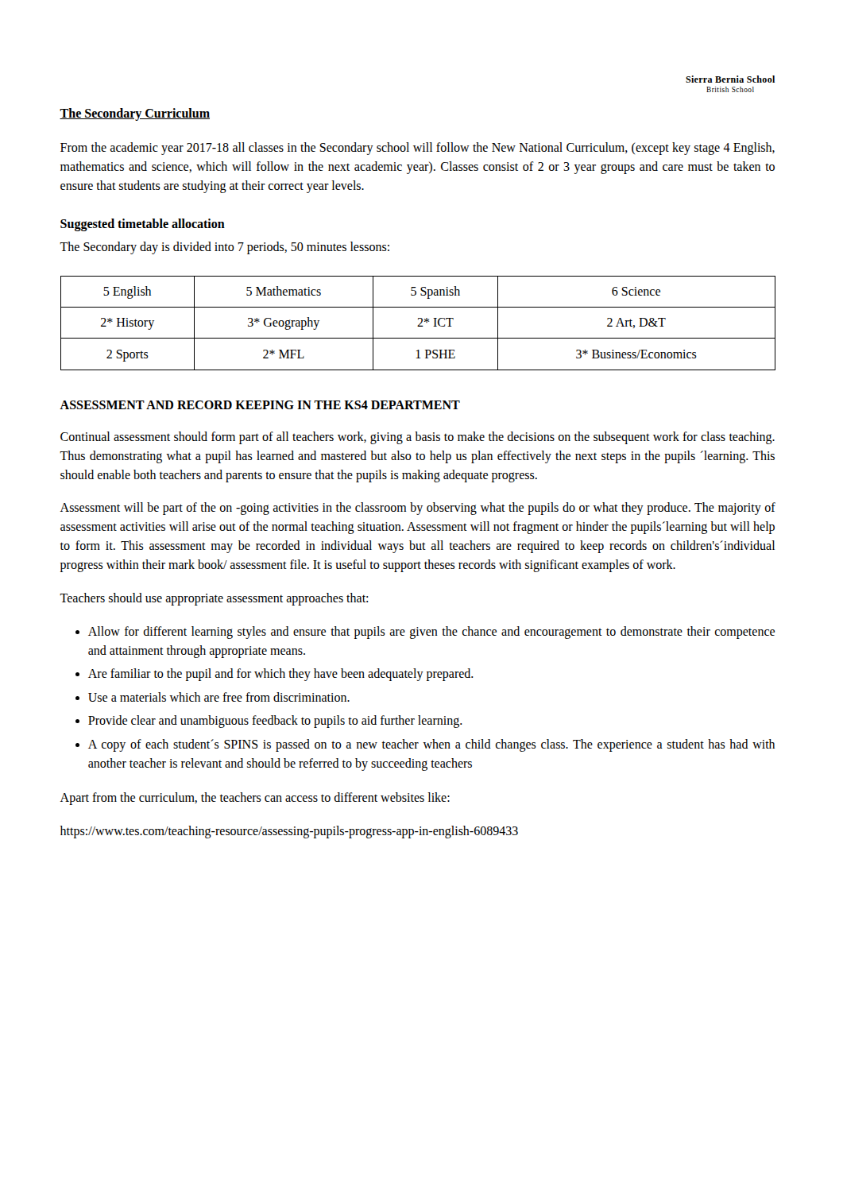Sierra Bernia School
British School
The Secondary Curriculum
From the academic year 2017-18 all classes in the Secondary school will follow the New National Curriculum, (except key stage 4 English, mathematics and science, which will follow in the next academic year). Classes consist of 2 or 3 year groups and care must be taken to ensure that students are studying at their correct year levels.
Suggested timetable allocation
The Secondary day is divided into 7 periods, 50 minutes lessons:
| 5 English | 5 Mathematics | 5 Spanish | 6 Science |
| 2* History | 3* Geography | 2* ICT | 2 Art, D&T |
| 2 Sports | 2* MFL | 1 PSHE | 3* Business/Economics |
Assessment and record keeping in the KS4 department
Continual assessment should form part of all teachers work, giving a basis to make the decisions on the subsequent work for class teaching. Thus demonstrating what a pupil has learned and mastered but also to help us plan effectively the next steps in the pupils ´learning. This should enable both teachers and parents to ensure that the pupils is making adequate progress.
Assessment will be part of the on -going activities in the classroom by observing what the pupils do or what they produce. The majority of assessment activities will arise out of the normal teaching situation. Assessment will not fragment or hinder the pupils´learning but will help to form it. This assessment may be recorded in individual ways but all teachers are required to keep records on children's´individual progress within their mark book/ assessment file. It is useful to support theses records with significant examples of work.
Teachers should use appropriate assessment approaches that:
Allow for different learning styles and ensure that pupils are given the chance and encouragement to demonstrate their competence and attainment through appropriate means.
Are familiar to the pupil and for which they have been adequately prepared.
Use a materials which are free from discrimination.
Provide clear and unambiguous feedback to pupils to aid further learning.
A copy of each student´s SPINS is passed on to a new teacher when a child changes class. The experience a student has had with another teacher is relevant and should be referred to by succeeding teachers
Apart from the curriculum, the teachers can access to different websites like:
https://www.tes.com/teaching-resource/assessing-pupils-progress-app-in-english-6089433